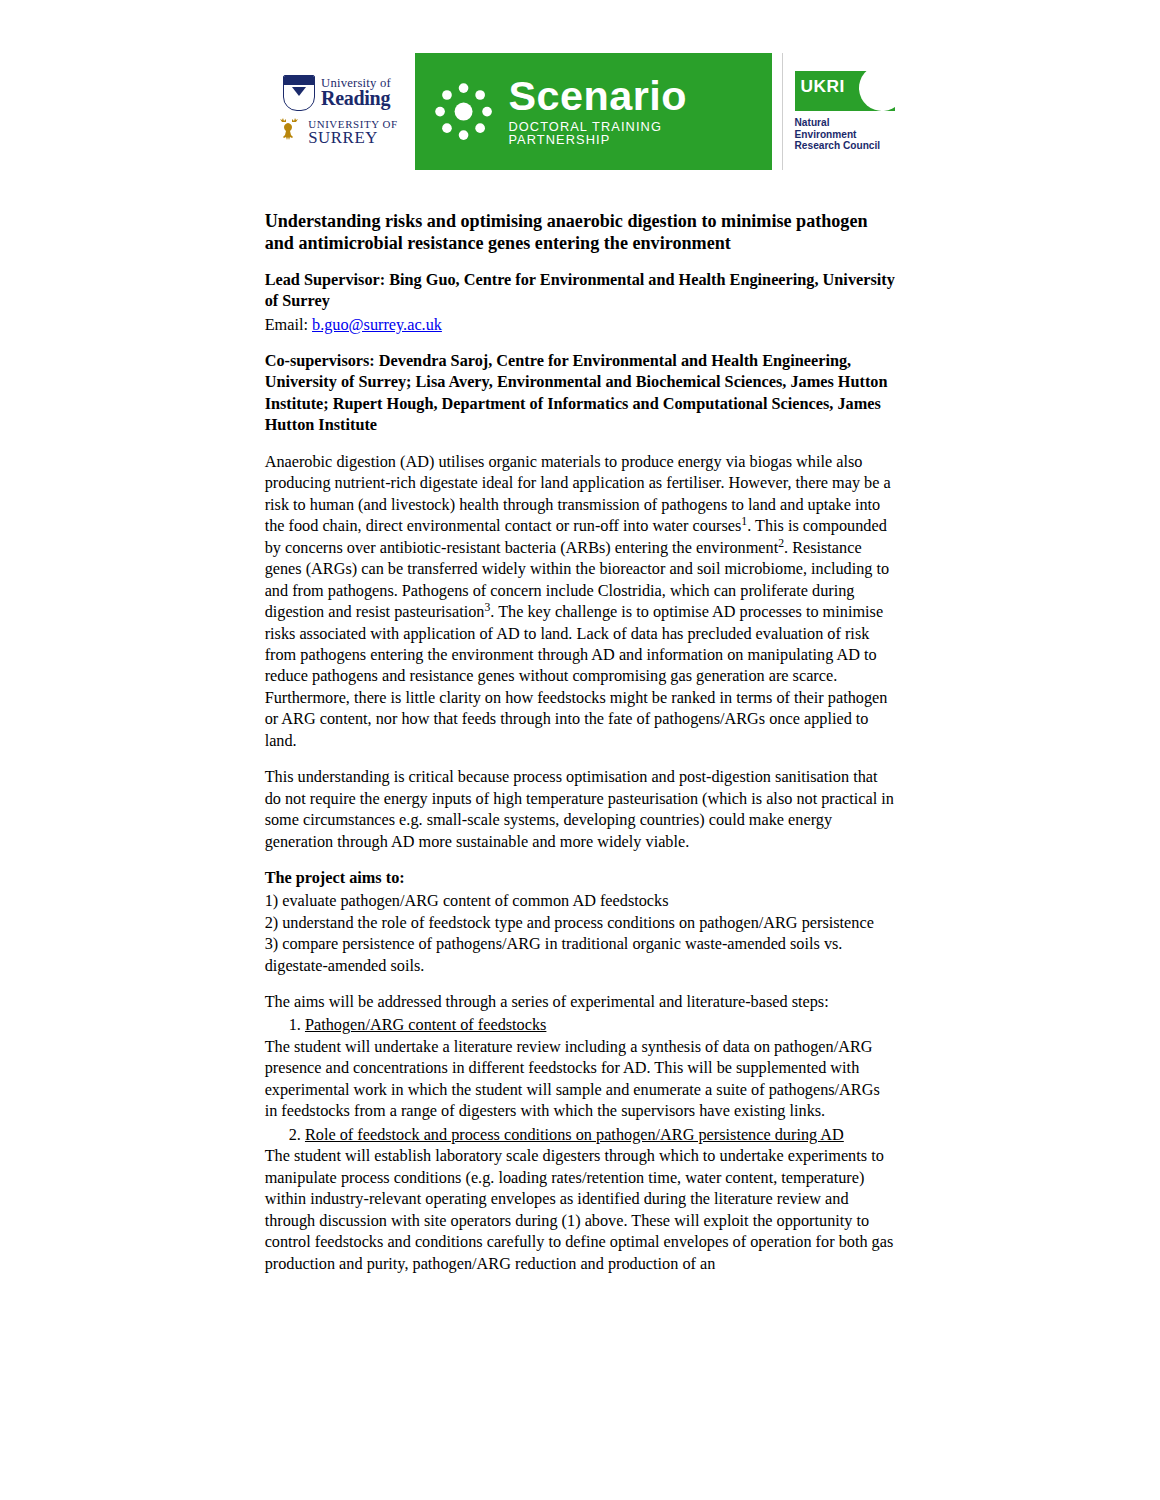University of Reading
UNIVERSITY OF SURREY
Scenario DOCTORAL TRAINING PARTNERSHIP
UKRI
Natural
Environment
Research Council
Understanding risks and optimising anaerobic digestion to minimise pathogen and antimicrobial resistance genes entering the environment
Lead Supervisor: Bing Guo, Centre for Environmental and Health Engineering, University of Surrey
Email: b.guo@surrey.ac.uk
Co-supervisors: Devendra Saroj, Centre for Environmental and Health Engineering, University of Surrey; Lisa Avery, Environmental and Biochemical Sciences, James Hutton Institute; Rupert Hough, Department of Informatics and Computational Sciences, James Hutton Institute
Anaerobic digestion (AD) utilises organic materials to produce energy via biogas while also producing nutrient-rich digestate ideal for land application as fertiliser. However, there may be a risk to human (and livestock) health through transmission of pathogens to land and uptake into the food chain, direct environmental contact or run-off into water courses1. This is compounded by concerns over antibiotic-resistant bacteria (ARBs) entering the environment2. Resistance genes (ARGs) can be transferred widely within the bioreactor and soil microbiome, including to and from pathogens. Pathogens of concern include Clostridia, which can proliferate during digestion and resist pasteurisation3. The key challenge is to optimise AD processes to minimise risks associated with application of AD to land. Lack of data has precluded evaluation of risk from pathogens entering the environment through AD and information on manipulating AD to reduce pathogens and resistance genes without compromising gas generation are scarce. Furthermore, there is little clarity on how feedstocks might be ranked in terms of their pathogen or ARG content, nor how that feeds through into the fate of pathogens/ARGs once applied to land.
This understanding is critical because process optimisation and post-digestion sanitisation that do not require the energy inputs of high temperature pasteurisation (which is also not practical in some circumstances e.g. small-scale systems, developing countries) could make energy generation through AD more sustainable and more widely viable.
The project aims to:
1) evaluate pathogen/ARG content of common AD feedstocks
2) understand the role of feedstock type and process conditions on pathogen/ARG persistence
3) compare persistence of pathogens/ARG in traditional organic waste-amended soils vs. digestate-amended soils.
The aims will be addressed through a series of experimental and literature-based steps:
Pathogen/ARG content of feedstocks
The student will undertake a literature review including a synthesis of data on pathogen/ARG presence and concentrations in different feedstocks for AD. This will be supplemented with experimental work in which the student will sample and enumerate a suite of pathogens/ARGs in feedstocks from a range of digesters with which the supervisors have existing links.
Role of feedstock and process conditions on pathogen/ARG persistence during AD
The student will establish laboratory scale digesters through which to undertake experiments to manipulate process conditions (e.g. loading rates/retention time, water content, temperature) within industry-relevant operating envelopes as identified during the literature review and through discussion with site operators during (1) above. These will exploit the opportunity to control feedstocks and conditions carefully to define optimal envelopes of operation for both gas production and purity, pathogen/ARG reduction and production of an